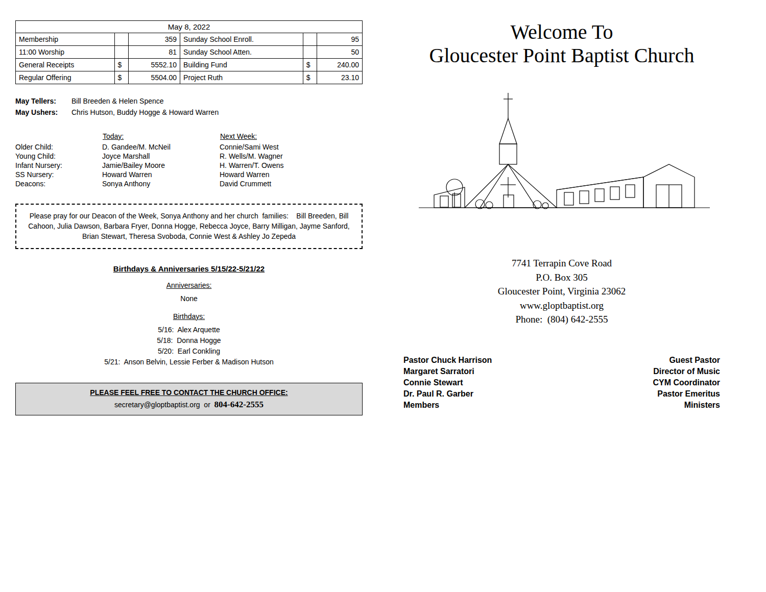May 8, 2022
| Membership | | 359 | Sunday School Enroll. | | 95 |
| 11:00 Worship | | 81 | Sunday School Atten. | | 50 |
| General Receipts | $ | 5552.10 | Building Fund | $ | 240.00 |
| Regular Offering | $ | 5504.00 | Project Ruth | $ | 23.10 |
May Tellers: Bill Breeden & Helen Spence
May Ushers: Chris Hutson, Buddy Hogge & Howard Warren
| | Today: | Next Week: |
| --- | --- | --- |
| Older Child: | D. Gandee/M. McNeil | Connie/Sami West |
| Young Child: | Joyce Marshall | R. Wells/M. Wagner |
| Infant Nursery: | Jamie/Bailey Moore | H. Warren/T. Owens |
| SS Nursery: | Howard Warren | Howard Warren |
| Deacons: | Sonya Anthony | David Crummett |
Please pray for our Deacon of the Week, Sonya Anthony and her church families: Bill Breeden, Bill Cahoon, Julia Dawson, Barbara Fryer, Donna Hogge, Rebecca Joyce, Barry Milligan, Jayme Sanford, Brian Stewart, Theresa Svoboda, Connie West & Ashley Jo Zepeda
Birthdays & Anniversaries 5/15/22-5/21/22
Anniversaries:
None
Birthdays:
5/16: Alex Arquette
5/18: Donna Hogge
5/20: Earl Conkling
5/21: Anson Belvin, Lessie Ferber & Madison Hutson
PLEASE FEEL FREE TO CONTACT THE CHURCH OFFICE:
secretary@gloptbaptist.org or 804-642-2555
Welcome To
Gloucester Point Baptist Church
7741 Terrapin Cove Road
P.O. Box 305
Gloucester Point, Virginia 23062
www.gloptbaptist.org
Phone: (804) 642-2555
| Pastor Chuck Harrison | Guest Pastor |
| Margaret Sarratori | Director of Music |
| Connie Stewart | CYM Coordinator |
| Dr. Paul R. Garber | Pastor Emeritus |
| Members | Ministers |